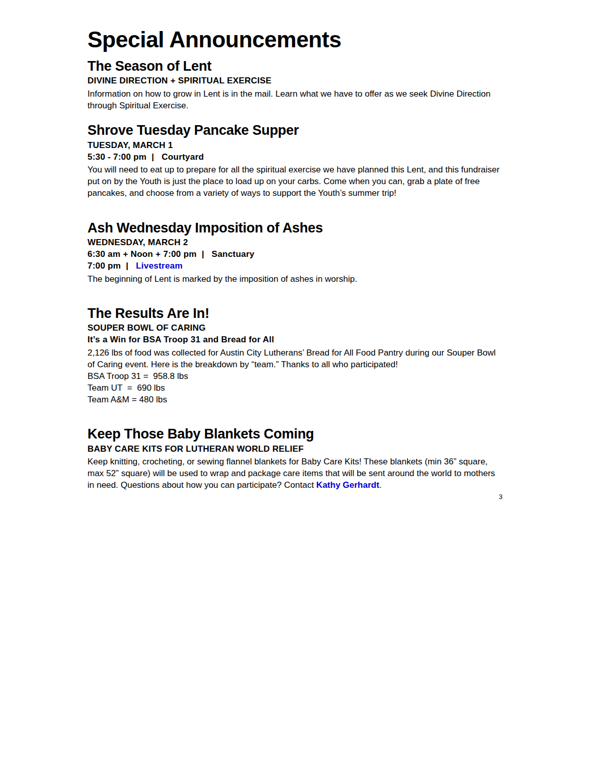Special Announcements
The Season of Lent
DIVINE DIRECTION + SPIRITUAL EXERCISE
Information on how to grow in Lent is in the mail. Learn what we have to offer as we seek Divine Direction through Spiritual Exercise.
Shrove Tuesday Pancake Supper
TUESDAY, MARCH 1
5:30 - 7:00 pm | Courtyard
You will need to eat up to prepare for all the spiritual exercise we have planned this Lent, and this fundraiser put on by the Youth is just the place to load up on your carbs. Come when you can, grab a plate of free pancakes, and choose from a variety of ways to support the Youth’s summer trip!
Ash Wednesday Imposition of Ashes
WEDNESDAY, MARCH 2
6:30 am + Noon + 7:00 pm | Sanctuary
7:00 pm | Livestream
The beginning of Lent is marked by the imposition of ashes in worship.
The Results Are In!
SOUPER BOWL OF CARING
It’s a Win for BSA Troop 31 and Bread for All
2,126 lbs of food was collected for Austin City Lutherans’ Bread for All Food Pantry during our Souper Bowl of Caring event. Here is the breakdown by “team.” Thanks to all who participated!
BSA Troop 31 = 958.8 lbs
Team UT = 690 lbs
Team A&M = 480 lbs
Keep Those Baby Blankets Coming
BABY CARE KITS FOR LUTHERAN WORLD RELIEF
Keep knitting, crocheting, or sewing flannel blankets for Baby Care Kits! These blankets (min 36” square, max 52” square) will be used to wrap and package care items that will be sent around the world to mothers in need. Questions about how you can participate? Contact Kathy Gerhardt.
3